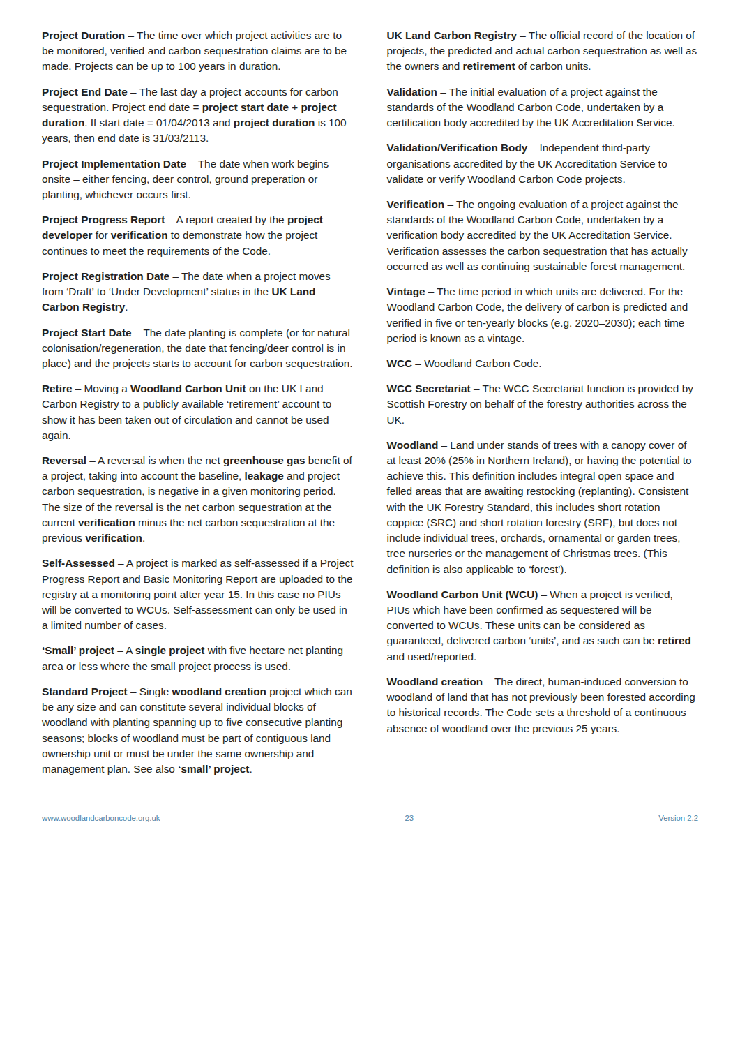Project Duration – The time over which project activities are to be monitored, verified and carbon sequestration claims are to be made. Projects can be up to 100 years in duration.
Project End Date – The last day a project accounts for carbon sequestration. Project end date = project start date + project duration. If start date = 01/04/2013 and project duration is 100 years, then end date is 31/03/2113.
Project Implementation Date – The date when work begins onsite – either fencing, deer control, ground preperation or planting, whichever occurs first.
Project Progress Report – A report created by the project developer for verification to demonstrate how the project continues to meet the requirements of the Code.
Project Registration Date – The date when a project moves from ‘Draft’ to ‘Under Development’ status in the UK Land Carbon Registry.
Project Start Date – The date planting is complete (or for natural colonisation/regeneration, the date that fencing/deer control is in place) and the projects starts to account for carbon sequestration.
Retire – Moving a Woodland Carbon Unit on the UK Land Carbon Registry to a publicly available ‘retirement’ account to show it has been taken out of circulation and cannot be used again.
Reversal – A reversal is when the net greenhouse gas benefit of a project, taking into account the baseline, leakage and project carbon sequestration, is negative in a given monitoring period. The size of the reversal is the net carbon sequestration at the current verification minus the net carbon sequestration at the previous verification.
Self-Assessed – A project is marked as self-assessed if a Project Progress Report and Basic Monitoring Report are uploaded to the registry at a monitoring point after year 15. In this case no PIUs will be converted to WCUs. Self-assessment can only be used in a limited number of cases.
‘Small’ project – A single project with five hectare net planting area or less where the small project process is used.
Standard Project – Single woodland creation project which can be any size and can constitute several individual blocks of woodland with planting spanning up to five consecutive planting seasons; blocks of woodland must be part of contiguous land ownership unit or must be under the same ownership and management plan. See also ‘small’ project.
UK Land Carbon Registry – The official record of the location of projects, the predicted and actual carbon sequestration as well as the owners and retirement of carbon units.
Validation – The initial evaluation of a project against the standards of the Woodland Carbon Code, undertaken by a certification body accredited by the UK Accreditation Service.
Validation/Verification Body – Independent third-party organisations accredited by the UK Accreditation Service to validate or verify Woodland Carbon Code projects.
Verification – The ongoing evaluation of a project against the standards of the Woodland Carbon Code, undertaken by a verification body accredited by the UK Accreditation Service. Verification assesses the carbon sequestration that has actually occurred as well as continuing sustainable forest management.
Vintage – The time period in which units are delivered. For the Woodland Carbon Code, the delivery of carbon is predicted and verified in five or ten-yearly blocks (e.g. 2020–2030); each time period is known as a vintage.
WCC – Woodland Carbon Code.
WCC Secretariat – The WCC Secretariat function is provided by Scottish Forestry on behalf of the forestry authorities across the UK.
Woodland – Land under stands of trees with a canopy cover of at least 20% (25% in Northern Ireland), or having the potential to achieve this. This definition includes integral open space and felled areas that are awaiting restocking (replanting). Consistent with the UK Forestry Standard, this includes short rotation coppice (SRC) and short rotation forestry (SRF), but does not include individual trees, orchards, ornamental or garden trees, tree nurseries or the management of Christmas trees. (This definition is also applicable to ‘forest’).
Woodland Carbon Unit (WCU) – When a project is verified, PIUs which have been confirmed as sequestered will be converted to WCUs. These units can be considered as guaranteed, delivered carbon ‘units’, and as such can be retired and used/reported.
Woodland creation – The direct, human-induced conversion to woodland of land that has not previously been forested according to historical records. The Code sets a threshold of a continuous absence of woodland over the previous 25 years.
www.woodlandcarboncode.org.uk 23 Version 2.2